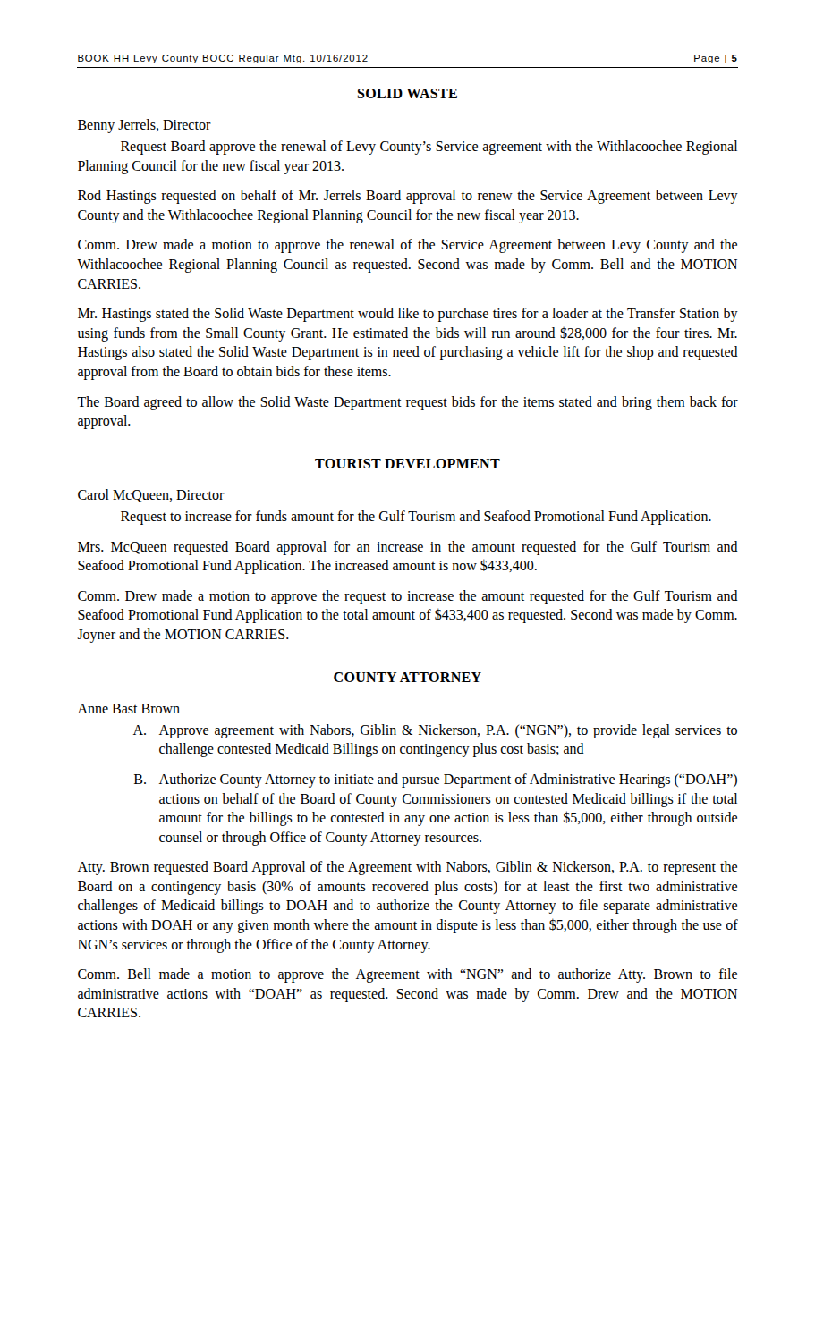BOOK HH Levy County BOCC Regular Mtg. 10/16/2012 Page | 5
SOLID WASTE
Benny Jerrels, Director
Request Board approve the renewal of Levy County’s Service agreement with the Withlacoochee Regional Planning Council for the new fiscal year 2013.
Rod Hastings requested on behalf of Mr. Jerrels Board approval to renew the Service Agreement between Levy County and the Withlacoochee Regional Planning Council for the new fiscal year 2013.
Comm. Drew made a motion to approve the renewal of the Service Agreement between Levy County and the Withlacoochee Regional Planning Council as requested. Second was made by Comm. Bell and the MOTION CARRIES.
Mr. Hastings stated the Solid Waste Department would like to purchase tires for a loader at the Transfer Station by using funds from the Small County Grant. He estimated the bids will run around $28,000 for the four tires. Mr. Hastings also stated the Solid Waste Department is in need of purchasing a vehicle lift for the shop and requested approval from the Board to obtain bids for these items.
The Board agreed to allow the Solid Waste Department request bids for the items stated and bring them back for approval.
TOURIST DEVELOPMENT
Carol McQueen, Director
Request to increase for funds amount for the Gulf Tourism and Seafood Promotional Fund Application.
Mrs. McQueen requested Board approval for an increase in the amount requested for the Gulf Tourism and Seafood Promotional Fund Application. The increased amount is now $433,400.
Comm. Drew made a motion to approve the request to increase the amount requested for the Gulf Tourism and Seafood Promotional Fund Application to the total amount of $433,400 as requested. Second was made by Comm. Joyner and the MOTION CARRIES.
COUNTY ATTORNEY
Anne Bast Brown
Approve agreement with Nabors, Giblin & Nickerson, P.A. (“NGN”), to provide legal services to challenge contested Medicaid Billings on contingency plus cost basis; and
Authorize County Attorney to initiate and pursue Department of Administrative Hearings (“DOAH”) actions on behalf of the Board of County Commissioners on contested Medicaid billings if the total amount for the billings to be contested in any one action is less than $5,000, either through outside counsel or through Office of County Attorney resources.
Atty. Brown requested Board Approval of the Agreement with Nabors, Giblin & Nickerson, P.A. to represent the Board on a contingency basis (30% of amounts recovered plus costs) for at least the first two administrative challenges of Medicaid billings to DOAH and to authorize the County Attorney to file separate administrative actions with DOAH or any given month where the amount in dispute is less than $5,000, either through the use of NGN’s services or through the Office of the County Attorney.
Comm. Bell made a motion to approve the Agreement with “NGN” and to authorize Atty. Brown to file administrative actions with “DOAH” as requested. Second was made by Comm. Drew and the MOTION CARRIES.